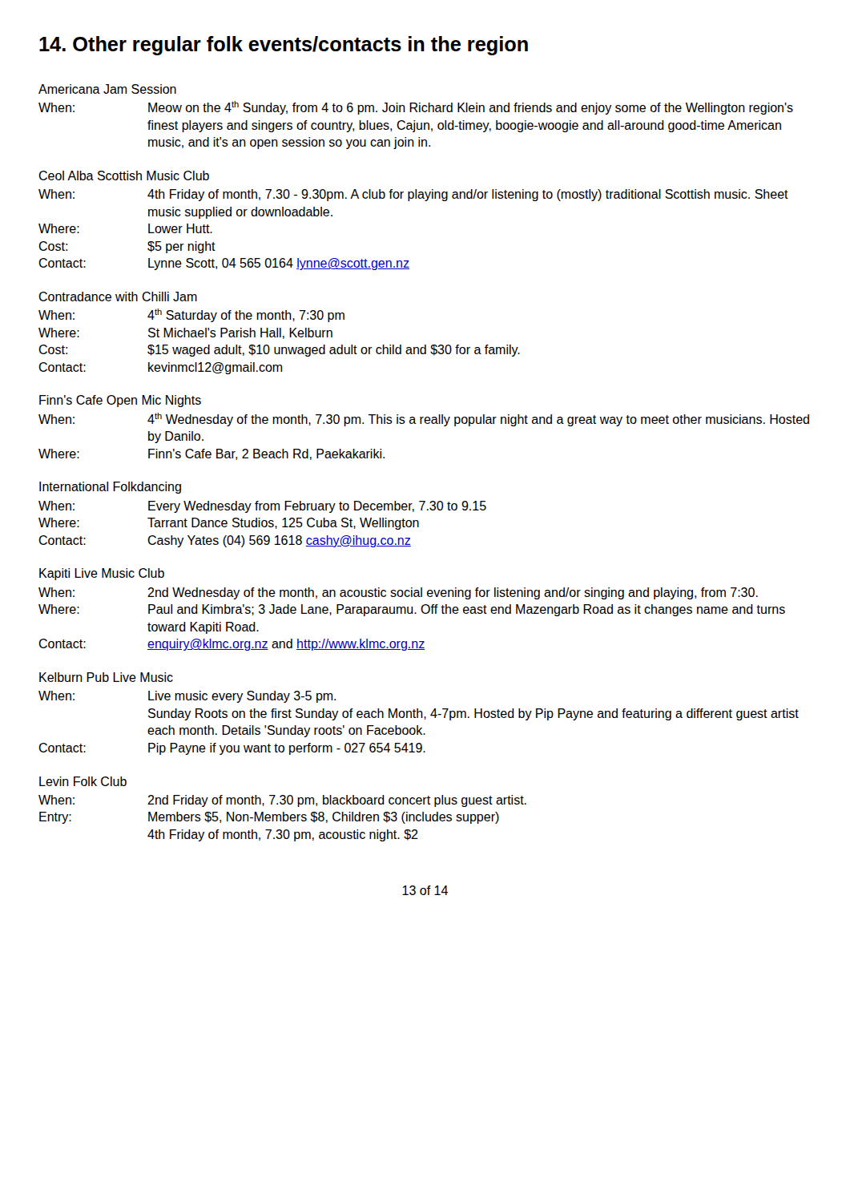14. Other regular folk events/contacts in the region
Americana Jam Session
When:
Meow on the 4th Sunday, from 4 to 6 pm. Join Richard Klein and friends and enjoy some of the Wellington region's finest players and singers of country, blues, Cajun, old-timey, boogie-woogie and all-around good-time American music, and it's an open session so you can join in.
Ceol Alba Scottish Music Club
When:
4th Friday of month, 7.30 - 9.30pm. A club for playing and/or listening to (mostly) traditional Scottish music. Sheet music supplied or downloadable.
Where:
Lower Hutt.
Cost:
$5 per night
Contact:
Lynne Scott, 04 565 0164 lynne@scott.gen.nz
Contradance with Chilli Jam
When:
4th Saturday of the month, 7:30 pm
Where:
St Michael's Parish Hall, Kelburn
Cost:
$15 waged adult, $10 unwaged adult or child and $30 for a family.
Contact:
kevinmcl12@gmail.com
Finn's Cafe Open Mic Nights
When:
4th Wednesday of the month, 7.30 pm. This is a really popular night and a great way to meet other musicians. Hosted by Danilo.
Where:
Finn's Cafe Bar, 2 Beach Rd, Paekakariki.
International Folkdancing
When:
Every Wednesday from February to December, 7.30 to 9.15
Where:
Tarrant Dance Studios, 125 Cuba St, Wellington
Contact:
Cashy Yates (04) 569 1618 cashy@ihug.co.nz
Kapiti Live Music Club
When:
2nd Wednesday of the month, an acoustic social evening for listening and/or singing and playing, from 7:30.
Where:
Paul and Kimbra's; 3 Jade Lane, Paraparaumu. Off the east end Mazengarb Road as it changes name and turns toward Kapiti Road.
Contact:
enquiry@klmc.org.nz and http://www.klmc.org.nz
Kelburn Pub Live Music
When:
Live music every Sunday 3-5 pm.
Sunday Roots on the first Sunday of each Month, 4-7pm. Hosted by Pip Payne and featuring a different guest artist each month. Details 'Sunday roots' on Facebook.
Contact:
Pip Payne if you want to perform - 027 654 5419.
Levin Folk Club
When:
2nd Friday of month, 7.30 pm, blackboard concert plus guest artist.
Entry:
Members $5, Non-Members $8, Children $3 (includes supper)
4th Friday of month, 7.30 pm, acoustic night. $2
13 of 14